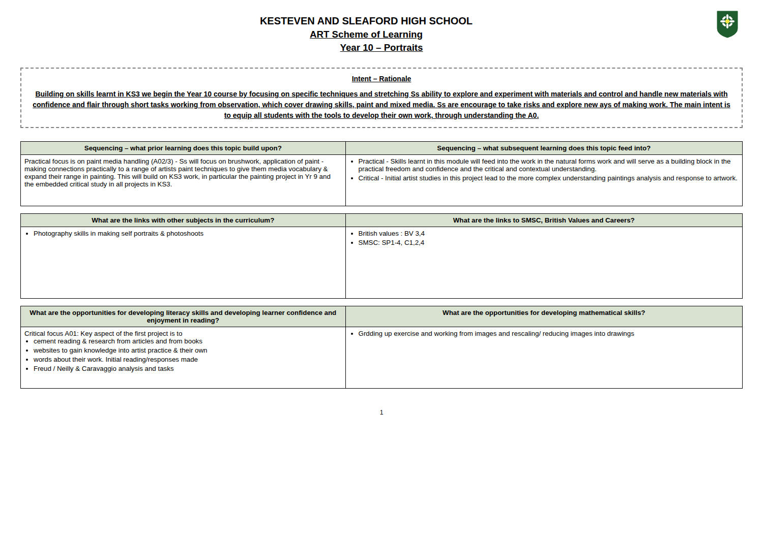KESTEVEN AND SLEAFORD HIGH SCHOOL
ART Scheme of Learning
Year 10 – Portraits
Intent – Rationale
Building on skills learnt in KS3 we begin the Year 10 course by focusing on specific techniques and stretching Ss ability to explore and experiment with materials and control and handle new materials with confidence and flair through short tasks working from observation, which cover drawing skills, paint and mixed media. Ss are encourage to take risks and explore new ays of making work. The main intent is to equip all students with the tools to develop their own work, through understanding the A0.
| Sequencing – what prior learning does this topic build upon? | Sequencing – what subsequent learning does this topic feed into? |
| --- | --- |
| Practical focus is on paint media handling (A02/3) - Ss will focus on brushwork, application of paint - making connections practically to a range of artists paint techniques to give them media vocabulary & expand their range in painting. This will build on KS3 work, in particular the painting project in Yr 9 and the embedded critical study in all projects in KS3. | Practical - Skills learnt in this module will feed into the work in the natural forms work and will serve as a building block in the practical freedom and confidence and the critical and contextual understanding. Critical - Initial artist studies in this project lead to the more complex understanding paintings analysis and response to artwork. |
| What are the links with other subjects in the curriculum? | What are the links to SMSC, British Values and Careers? |
| Photography skills in making self portraits & photoshoots | British values : BV 3,4 SMSC: SP1-4, C1,2,4 |
| What are the opportunities for developing literacy skills and developing learner confidence and enjoyment in reading? | What are the opportunities for developing mathematical skills? |
| Critical focus A01: Key aspect of the first project is to cement reading & research from articles and from books websites to gain knowledge into artist practice & their own words about their work. Initial reading/responses made Freud / Neilly & Caravaggio analysis and tasks | Grdding up exercise and working from images and rescaling/ reducing images into drawings |
1